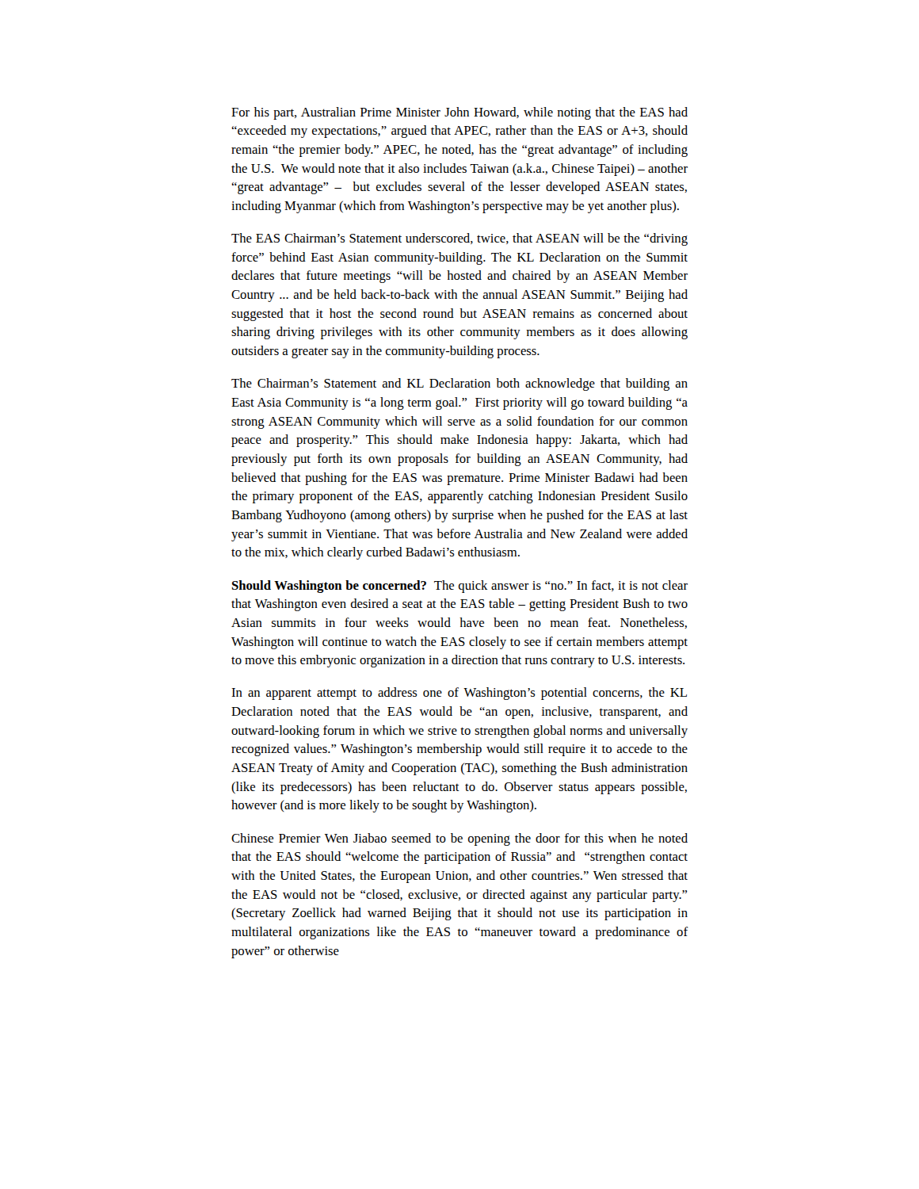For his part, Australian Prime Minister John Howard, while noting that the EAS had “exceeded my expectations,” argued that APEC, rather than the EAS or A+3, should remain “the premier body.” APEC, he noted, has the “great advantage” of including the U.S. We would note that it also includes Taiwan (a.k.a., Chinese Taipei) – another “great advantage” – but excludes several of the lesser developed ASEAN states, including Myanmar (which from Washington’s perspective may be yet another plus).
The EAS Chairman’s Statement underscored, twice, that ASEAN will be the “driving force” behind East Asian community-building. The KL Declaration on the Summit declares that future meetings “will be hosted and chaired by an ASEAN Member Country ... and be held back-to-back with the annual ASEAN Summit.” Beijing had suggested that it host the second round but ASEAN remains as concerned about sharing driving privileges with its other community members as it does allowing outsiders a greater say in the community-building process.
The Chairman’s Statement and KL Declaration both acknowledge that building an East Asia Community is “a long term goal.” First priority will go toward building “a strong ASEAN Community which will serve as a solid foundation for our common peace and prosperity.” This should make Indonesia happy: Jakarta, which had previously put forth its own proposals for building an ASEAN Community, had believed that pushing for the EAS was premature. Prime Minister Badawi had been the primary proponent of the EAS, apparently catching Indonesian President Susilo Bambang Yudhoyono (among others) by surprise when he pushed for the EAS at last year’s summit in Vientiane. That was before Australia and New Zealand were added to the mix, which clearly curbed Badawi’s enthusiasm.
Should Washington be concerned? The quick answer is “no.” In fact, it is not clear that Washington even desired a seat at the EAS table – getting President Bush to two Asian summits in four weeks would have been no mean feat. Nonetheless, Washington will continue to watch the EAS closely to see if certain members attempt to move this embryonic organization in a direction that runs contrary to U.S. interests.
In an apparent attempt to address one of Washington’s potential concerns, the KL Declaration noted that the EAS would be “an open, inclusive, transparent, and outward-looking forum in which we strive to strengthen global norms and universally recognized values.” Washington’s membership would still require it to accede to the ASEAN Treaty of Amity and Cooperation (TAC), something the Bush administration (like its predecessors) has been reluctant to do. Observer status appears possible, however (and is more likely to be sought by Washington).
Chinese Premier Wen Jiabao seemed to be opening the door for this when he noted that the EAS should “welcome the participation of Russia” and “strengthen contact with the United States, the European Union, and other countries.” Wen stressed that the EAS would not be “closed, exclusive, or directed against any particular party.” (Secretary Zoellick had warned Beijing that it should not use its participation in multilateral organizations like the EAS to “maneuver toward a predominance of power” or otherwise